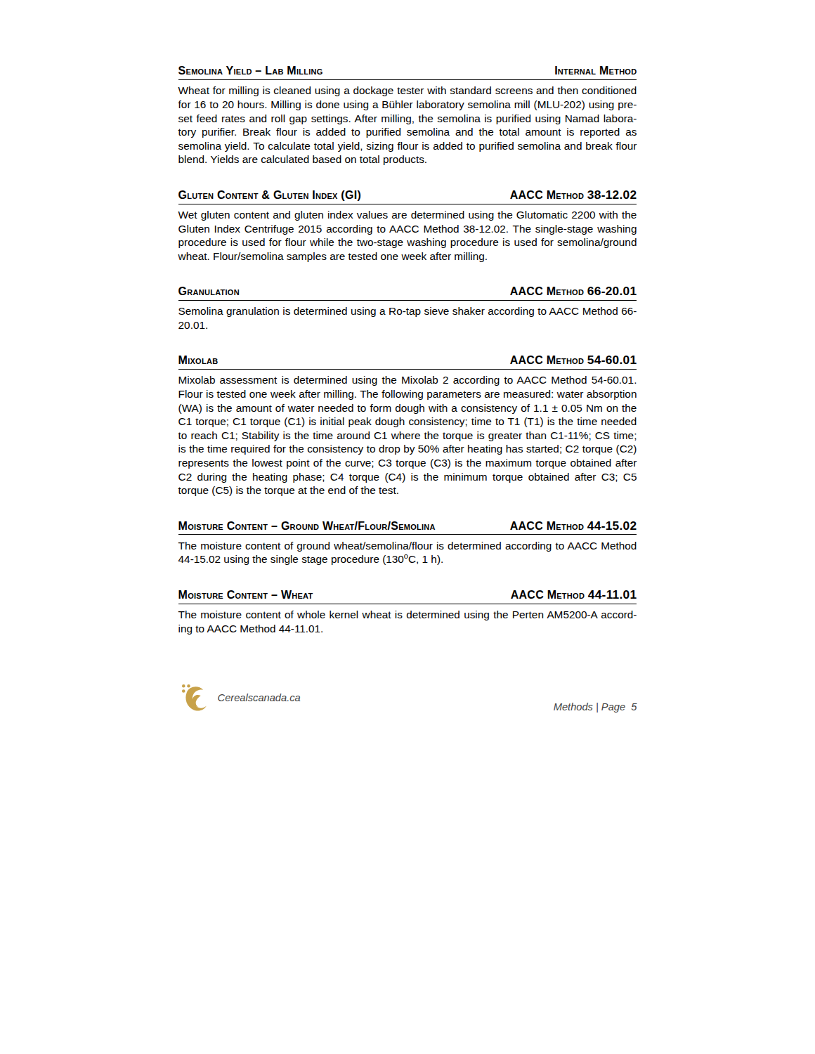Semolina Yield – Lab Milling Internal Method
Wheat for milling is cleaned using a dockage tester with standard screens and then conditioned for 16 to 20 hours. Milling is done using a Bühler laboratory semolina mill (MLU-202) using preset feed rates and roll gap settings. After milling, the semolina is purified using Namad laboratory purifier. Break flour is added to purified semolina and the total amount is reported as semolina yield. To calculate total yield, sizing flour is added to purified semolina and break flour blend. Yields are calculated based on total products.
Gluten Content & Gluten Index (GI) AACC Method 38-12.02
Wet gluten content and gluten index values are determined using the Glutomatic 2200 with the Gluten Index Centrifuge 2015 according to AACC Method 38-12.02. The single-stage washing procedure is used for flour while the two-stage washing procedure is used for semolina/ground wheat. Flour/semolina samples are tested one week after milling.
Granulation AACC Method 66-20.01
Semolina granulation is determined using a Ro-tap sieve shaker according to AACC Method 66-20.01.
Mixolab AACC Method 54-60.01
Mixolab assessment is determined using the Mixolab 2 according to AACC Method 54-60.01. Flour is tested one week after milling. The following parameters are measured: water absorption (WA) is the amount of water needed to form dough with a consistency of 1.1 ± 0.05 Nm on the C1 torque; C1 torque (C1) is initial peak dough consistency; time to T1 (T1) is the time needed to reach C1; Stability is the time around C1 where the torque is greater than C1-11%; CS time; is the time required for the consistency to drop by 50% after heating has started; C2 torque (C2) represents the lowest point of the curve; C3 torque (C3) is the maximum torque obtained after C2 during the heating phase; C4 torque (C4) is the minimum torque obtained after C3; C5 torque (C5) is the torque at the end of the test.
Moisture Content – Ground Wheat/Flour/Semolina AACC Method 44-15.02
The moisture content of ground wheat/semolina/flour is determined according to AACC Method 44-15.02 using the single stage procedure (130oC, 1 h).
Moisture Content – Wheat AACC Method 44-11.01
The moisture content of whole kernel wheat is determined using the Perten AM5200-A according to AACC Method 44-11.01.
Cerealscanada.ca
Methods | Page 5